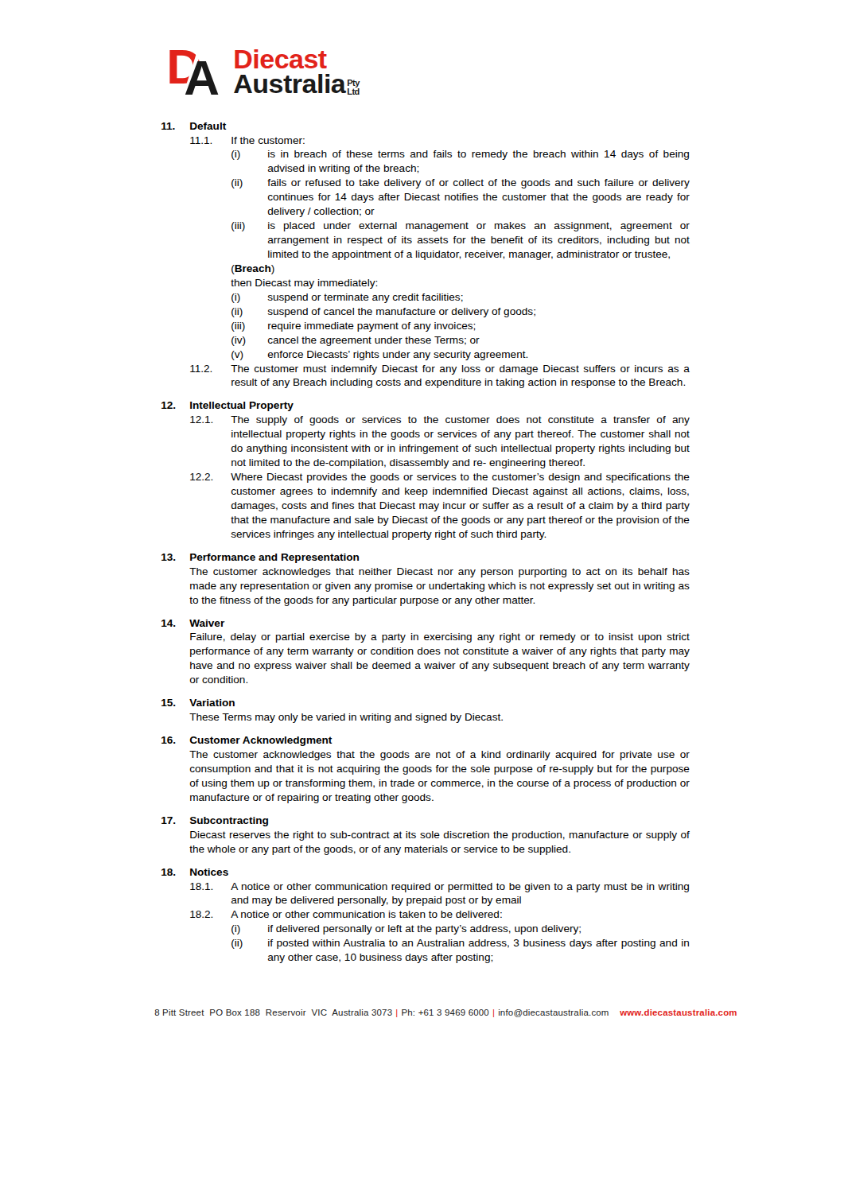D A
Diecast
AustraliaPty Ltd
11. Default
11.1. If the customer:
(i) is in breach of these terms and fails to remedy the breach within 14 days of being advised in writing of the breach;
(ii) fails or refused to take delivery of or collect of the goods and such failure or delivery continues for 14 days after Diecast notifies the customer that the goods are ready for delivery / collection; or
(iii) is placed under external management or makes an assignment, agreement or arrangement in respect of its assets for the benefit of its creditors, including but not limited to the appointment of a liquidator, receiver, manager, administrator or trustee,
(Breach)
then Diecast may immediately:
(i) suspend or terminate any credit facilities;
(ii) suspend of cancel the manufacture or delivery of goods;
(iii) require immediate payment of any invoices;
(iv) cancel the agreement under these Terms; or
(v) enforce Diecasts’ rights under any security agreement.
11.2. The customer must indemnify Diecast for any loss or damage Diecast suffers or incurs as a result of any Breach including costs and expenditure in taking action in response to the Breach.
12. Intellectual Property
12.1. The supply of goods or services to the customer does not constitute a transfer of any intellectual property rights in the goods or services of any part thereof. The customer shall not do anything inconsistent with or in infringement of such intellectual property rights including but not limited to the de-compilation, disassembly and re- engineering thereof.
12.2. Where Diecast provides the goods or services to the customer’s design and specifications the customer agrees to indemnify and keep indemnified Diecast against all actions, claims, loss, damages, costs and fines that Diecast may incur or suffer as a result of a claim by a third party that the manufacture and sale by Diecast of the goods or any part thereof or the provision of the services infringes any intellectual property right of such third party.
13. Performance and Representation
The customer acknowledges that neither Diecast nor any person purporting to act on its behalf has made any representation or given any promise or undertaking which is not expressly set out in writing as to the fitness of the goods for any particular purpose or any other matter.
14. Waiver
Failure, delay or partial exercise by a party in exercising any right or remedy or to insist upon strict performance of any term warranty or condition does not constitute a waiver of any rights that party may have and no express waiver shall be deemed a waiver of any subsequent breach of any term warranty or condition.
15. Variation
These Terms may only be varied in writing and signed by Diecast.
16. Customer Acknowledgment
The customer acknowledges that the goods are not of a kind ordinarily acquired for private use or consumption and that it is not acquiring the goods for the sole purpose of re-supply but for the purpose of using them up or transforming them, in trade or commerce, in the course of a process of production or manufacture or of repairing or treating other goods.
17. Subcontracting
Diecast reserves the right to sub-contract at its sole discretion the production, manufacture or supply of the whole or any part of the goods, or of any materials or service to be supplied.
18. Notices
18.1. A notice or other communication required or permitted to be given to a party must be in writing and may be delivered personally, by prepaid post or by email
18.2. A notice or other communication is taken to be delivered:
(i) if delivered personally or left at the party’s address, upon delivery;
(ii) if posted within Australia to an Australian address, 3 business days after posting and in any other case, 10 business days after posting;
8 Pitt Street PO Box 188 Reservoir VIC Australia 3073|Ph: +61 3 9469 6000|info@diecastaustralia.com www.diecastaustralia.com